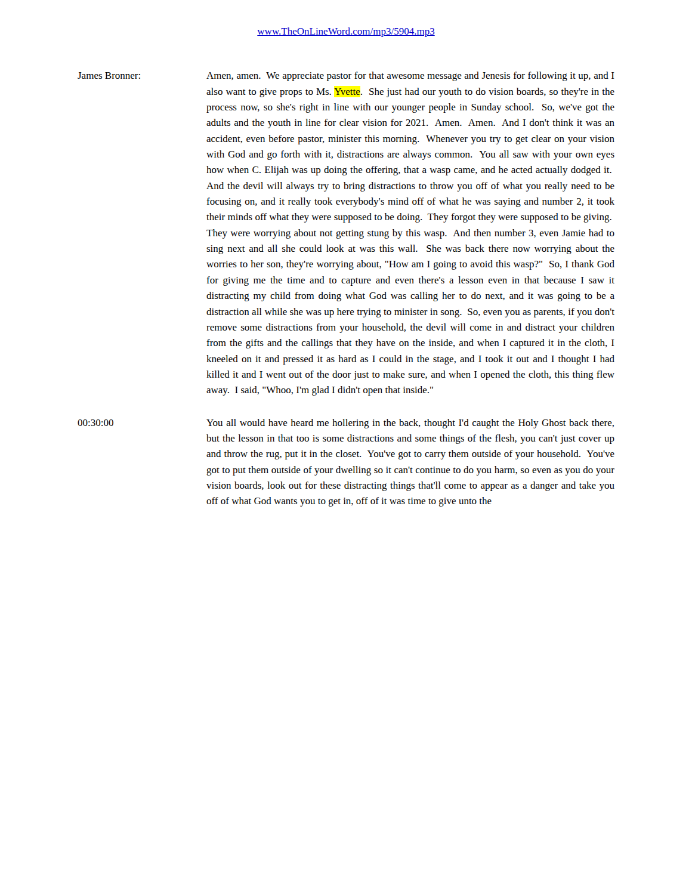www.TheOnLineWord.com/mp3/5904.mp3
James Bronner:
Amen, amen. We appreciate pastor for that awesome message and Jenesis for following it up, and I also want to give props to Ms. Yvette. She just had our youth to do vision boards, so they're in the process now, so she's right in line with our younger people in Sunday school. So, we've got the adults and the youth in line for clear vision for 2021. Amen. Amen. And I don't think it was an accident, even before pastor, minister this morning. Whenever you try to get clear on your vision with God and go forth with it, distractions are always common. You all saw with your own eyes how when C. Elijah was up doing the offering, that a wasp came, and he acted actually dodged it. And the devil will always try to bring distractions to throw you off of what you really need to be focusing on, and it really took everybody's mind off of what he was saying and number 2, it took their minds off what they were supposed to be doing. They forgot they were supposed to be giving. They were worrying about not getting stung by this wasp. And then number 3, even Jamie had to sing next and all she could look at was this wall. She was back there now worrying about the worries to her son, they're worrying about, "How am I going to avoid this wasp?" So, I thank God for giving me the time and to capture and even there's a lesson even in that because I saw it distracting my child from doing what God was calling her to do next, and it was going to be a distraction all while she was up here trying to minister in song. So, even you as parents, if you don't remove some distractions from your household, the devil will come in and distract your children from the gifts and the callings that they have on the inside, and when I captured it in the cloth, I kneeled on it and pressed it as hard as I could in the stage, and I took it out and I thought I had killed it and I went out of the door just to make sure, and when I opened the cloth, this thing flew away. I said, "Whoo, I'm glad I didn't open that inside."
00:30:00
You all would have heard me hollering in the back, thought I'd caught the Holy Ghost back there, but the lesson in that too is some distractions and some things of the flesh, you can't just cover up and throw the rug, put it in the closet. You've got to carry them outside of your household. You've got to put them outside of your dwelling so it can't continue to do you harm, so even as you do your vision boards, look out for these distracting things that'll come to appear as a danger and take you off of what God wants you to get in, off of it was time to give unto the